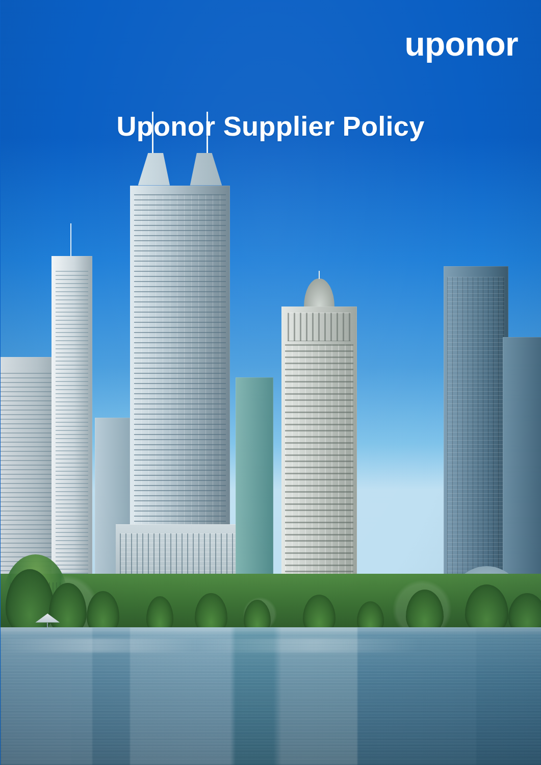uponor
Uponor Supplier Policy
Cover page. Title: Uponor Supplier Policy. Brand: Uponor.